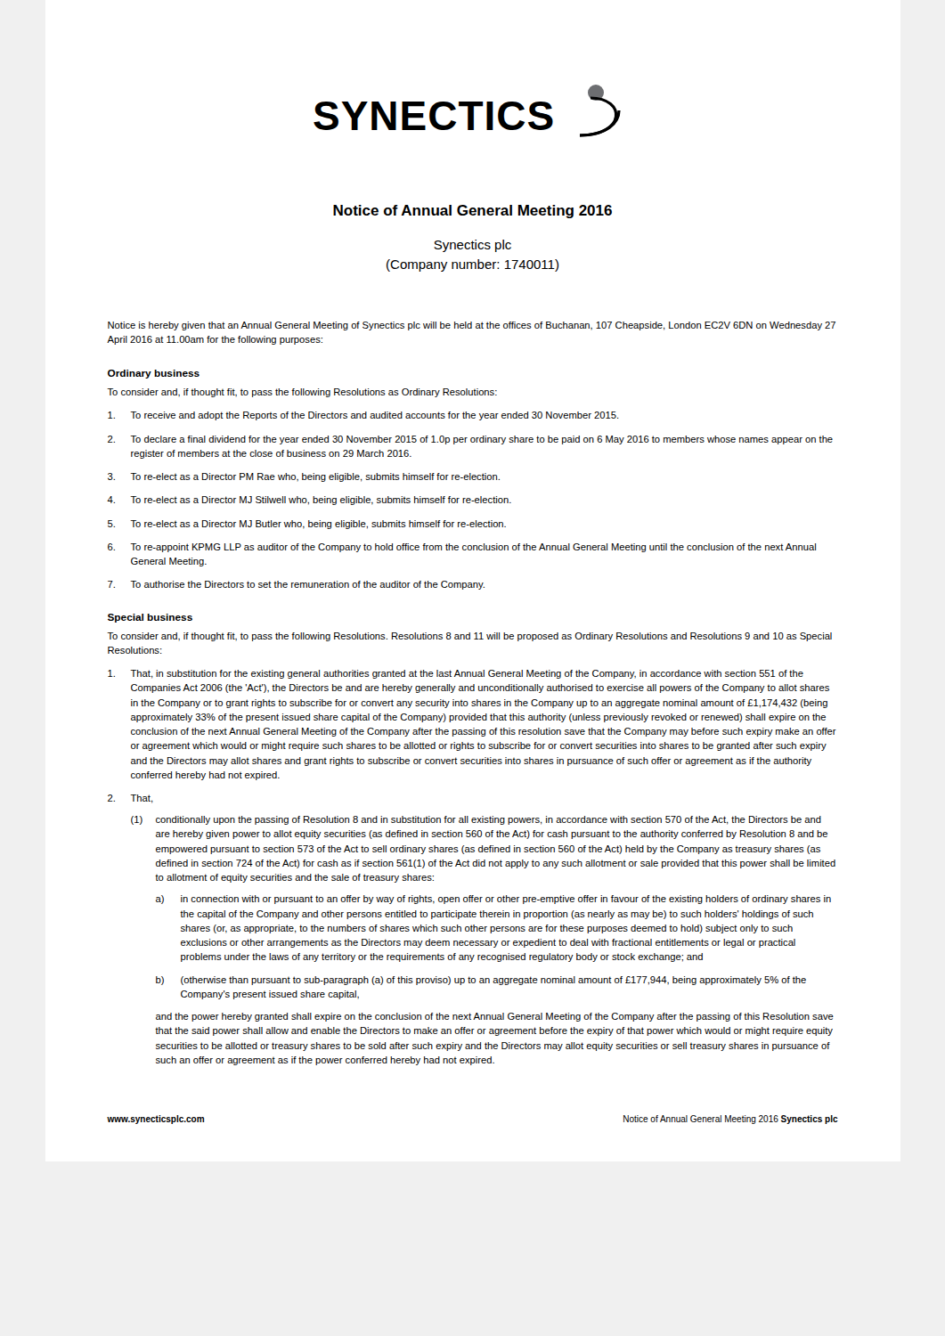SYNECTICS
Notice of Annual General Meeting 2016
Synectics plc
(Company number: 1740011)
Notice is hereby given that an Annual General Meeting of Synectics plc will be held at the offices of Buchanan, 107 Cheapside, London EC2V 6DN on Wednesday 27 April 2016 at 11.00am for the following purposes:
Ordinary business
To consider and, if thought fit, to pass the following Resolutions as Ordinary Resolutions:
To receive and adopt the Reports of the Directors and audited accounts for the year ended 30 November 2015.
To declare a final dividend for the year ended 30 November 2015 of 1.0p per ordinary share to be paid on 6 May 2016 to members whose names appear on the register of members at the close of business on 29 March 2016.
To re-elect as a Director PM Rae who, being eligible, submits himself for re-election.
To re-elect as a Director MJ Stilwell who, being eligible, submits himself for re-election.
To re-elect as a Director MJ Butler who, being eligible, submits himself for re-election.
To re-appoint KPMG LLP as auditor of the Company to hold office from the conclusion of the Annual General Meeting until the conclusion of the next Annual General Meeting.
To authorise the Directors to set the remuneration of the auditor of the Company.
Special business
To consider and, if thought fit, to pass the following Resolutions. Resolutions 8 and 11 will be proposed as Ordinary Resolutions and Resolutions 9 and 10 as Special Resolutions:
That, in substitution for the existing general authorities granted at the last Annual General Meeting of the Company, in accordance with section 551 of the Companies Act 2006 (the 'Act'), the Directors be and are hereby generally and unconditionally authorised to exercise all powers of the Company to allot shares in the Company or to grant rights to subscribe for or convert any security into shares in the Company up to an aggregate nominal amount of £1,174,432 (being approximately 33% of the present issued share capital of the Company) provided that this authority (unless previously revoked or renewed) shall expire on the conclusion of the next Annual General Meeting of the Company after the passing of this resolution save that the Company may before such expiry make an offer or agreement which would or might require such shares to be allotted or rights to subscribe for or convert securities into shares to be granted after such expiry and the Directors may allot shares and grant rights to subscribe or convert securities into shares in pursuance of such offer or agreement as if the authority conferred hereby had not expired.
That,
(1) conditionally upon the passing of Resolution 8 and in substitution for all existing powers, in accordance with section 570 of the Act, the Directors be and are hereby given power to allot equity securities (as defined in section 560 of the Act) for cash pursuant to the authority conferred by Resolution 8 and be empowered pursuant to section 573 of the Act to sell ordinary shares (as defined in section 560 of the Act) held by the Company as treasury shares (as defined in section 724 of the Act) for cash as if section 561(1) of the Act did not apply to any such allotment or sale provided that this power shall be limited to allotment of equity securities and the sale of treasury shares:
a) in connection with or pursuant to an offer by way of rights, open offer or other pre-emptive offer in favour of the existing holders of ordinary shares in the capital of the Company and other persons entitled to participate therein in proportion (as nearly as may be) to such holders' holdings of such shares (or, as appropriate, to the numbers of shares which such other persons are for these purposes deemed to hold) subject only to such exclusions or other arrangements as the Directors may deem necessary or expedient to deal with fractional entitlements or legal or practical problems under the laws of any territory or the requirements of any recognised regulatory body or stock exchange; and
b)(otherwise than pursuant to sub-paragraph (a) of this proviso) up to an aggregate nominal amount of £177,944, being approximately 5% of the Company's present issued share capital,
and the power hereby granted shall expire on the conclusion of the next Annual General Meeting of the Company after the passing of this Resolution save that the said power shall allow and enable the Directors to make an offer or agreement before the expiry of that power which would or might require equity securities to be allotted or treasury shares to be sold after such expiry and the Directors may allot equity securities or sell treasury shares in pursuance of such an offer or agreement as if the power conferred hereby had not expired.
www.synecticsplc.com
Notice of Annual General Meeting 2016 Synectics plc